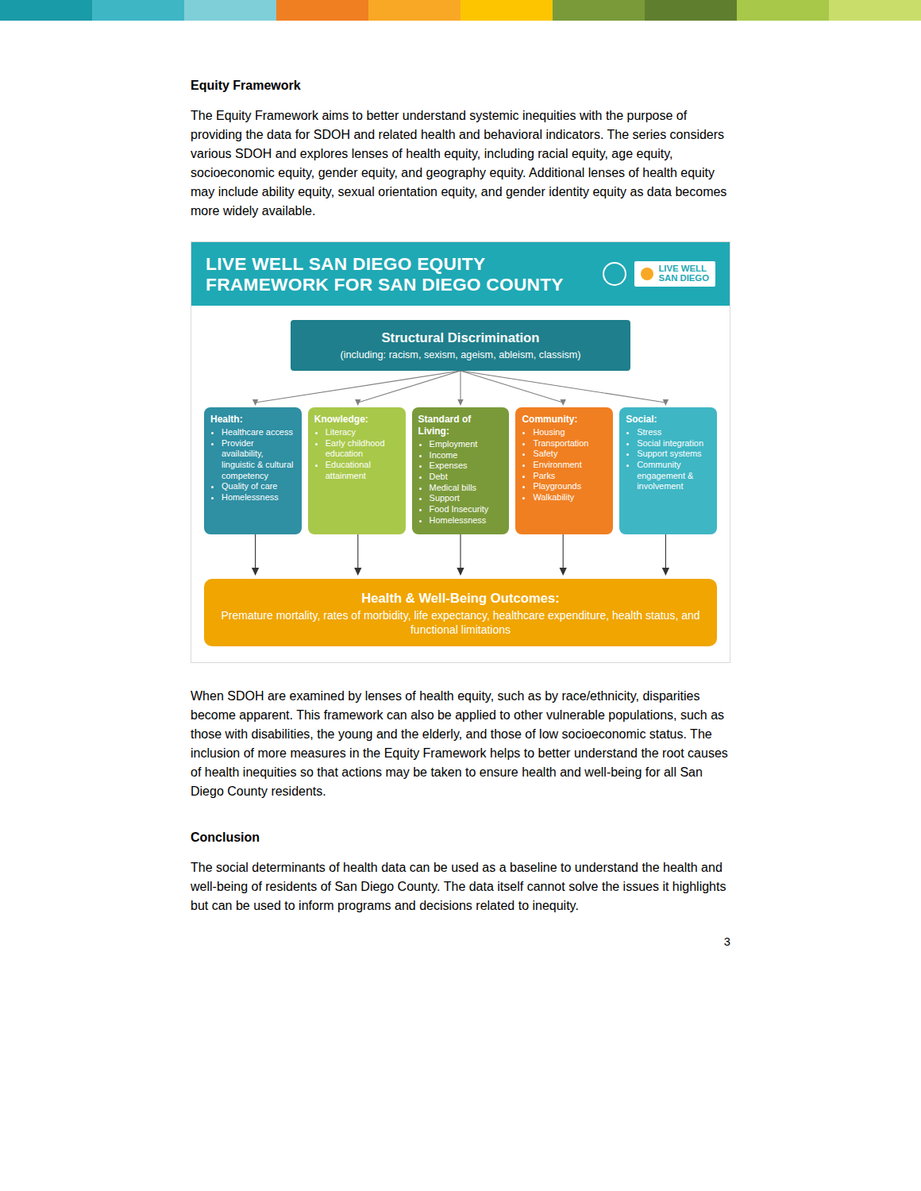Equity Framework
The Equity Framework aims to better understand systemic inequities with the purpose of providing the data for SDOH and related health and behavioral indicators. The series considers various SDOH and explores lenses of health equity, including racial equity, age equity, socioeconomic equity, gender equity, and geography equity. Additional lenses of health equity may include ability equity, sexual orientation equity, and gender identity equity as data becomes more widely available.
LIVE WELL SAN DIEGO EQUITY
FRAMEWORK FOR SAN DIEGO COUNTY
LIVE WELL
SAN DIEGO
Structural Discrimination
(including: racism, sexism, ageism, ableism, classism)
Health:
Healthcare access
Provider availability, linguistic & cultural competency
Quality of care
Homelessness
Knowledge:
Literacy
Early childhood education
Educational attainment
Standard of Living:
Employment
Income
Expenses
Debt
Medical bills
Support
Food Insecurity
Homelessness
Community:
Housing
Transportation
Safety
Environment
Parks
Playgrounds
Walkability
Social:
Stress
Social integration
Support systems
Community engagement & involvement
Health & Well-Being Outcomes:
Premature mortality, rates of morbidity, life expectancy, healthcare expenditure, health status, and functional limitations
When SDOH are examined by lenses of health equity, such as by race/ethnicity, disparities become apparent. This framework can also be applied to other vulnerable populations, such as those with disabilities, the young and the elderly, and those of low socioeconomic status. The inclusion of more measures in the Equity Framework helps to better understand the root causes of health inequities so that actions may be taken to ensure health and well-being for all San Diego County residents.
Conclusion
The social determinants of health data can be used as a baseline to understand the health and well-being of residents of San Diego County. The data itself cannot solve the issues it highlights but can be used to inform programs and decisions related to inequity.
3